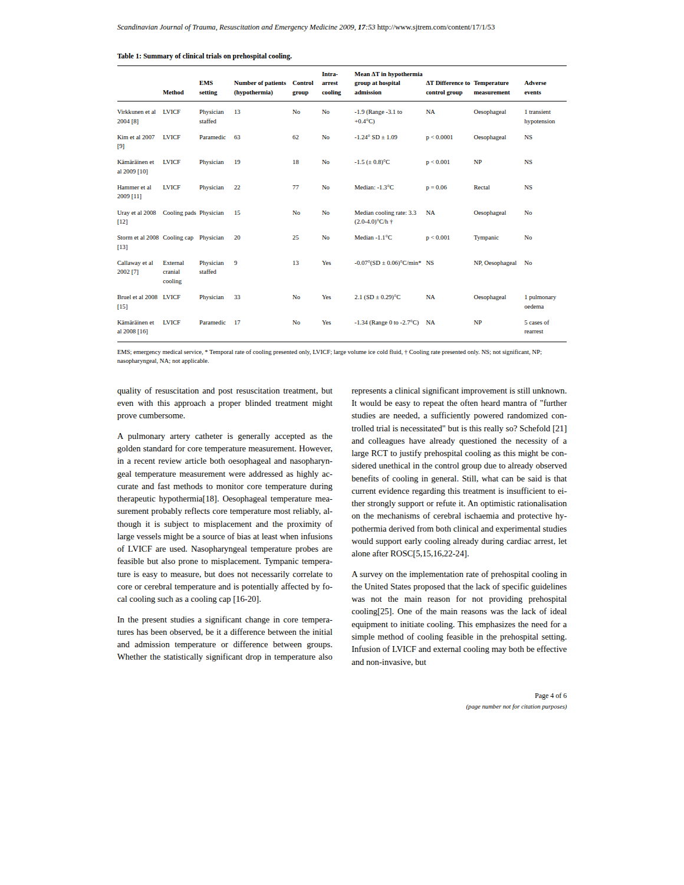Scandinavian Journal of Trauma, Resuscitation and Emergency Medicine 2009, 17:53 http://www.sjtrem.com/content/17/1/53
Table 1: Summary of clinical trials on prehospital cooling.
| | Method | EMS setting | Number of patients (hypothermia) | Control group | Intra-arrest cooling | Mean ΔT in hypothermia group at hospital admission | ΔT Difference to control group | Temperature measurement | Adverse events |
| --- | --- | --- | --- | --- | --- | --- | --- | --- | --- |
| Virkkunen et al 2004 [8] | LVICF | Physician staffed | 13 | No | No | -1.9 (Range -3.1 to +0.4°C) | NA | Oesophageal | 1 transient hypotension |
| Kim et al 2007 [9] | LVICF | Paramedic | 63 | 62 | No | -1.24° SD ± 1.09 | p < 0.0001 | Oesophageal | NS |
| Kämäräinen et al 2009 [10] | LVICF | Physician | 19 | 18 | No | -1.5 (± 0.8)°C | p < 0.001 | NP | NS |
| Hammer et al 2009 [11] | LVICF | Physician | 22 | 77 | No | Median: -1.3°C | p = 0.06 | Rectal | NS |
| Uray et al 2008 [12] | Cooling pads | Physician | 15 | No | No | Median cooling rate: 3.3 (2.0-4.0)°C/h † | NA | Oesophageal | No |
| Storm et al 2008 [13] | Cooling cap | Physician | 20 | 25 | No | Median -1.1°C | p < 0.001 | Tympanic | No |
| Callaway et al 2002 [7] | External cranial cooling | Physician staffed | 9 | 13 | Yes | -0.07°(SD ± 0.06)°C/min* | NS | NP, Oesophageal | No |
| Bruel et al 2008 [15] | LVICF | Physician | 33 | No | Yes | 2.1 (SD ± 0.29)°C | NA | Oesophageal | 1 pulmonary oedema |
| Kämäräinen et al 2008 [16] | LVICF | Paramedic | 17 | No | Yes | -1.34 (Range 0 to -2.7°C) | NA | NP | 5 cases of rearrest |
EMS; emergency medical service, * Temporal rate of cooling presented only, LVICF; large volume ice cold fluid, † Cooling rate presented only. NS; not significant, NP; nasopharyngeal, NA; not applicable.
quality of resuscitation and post resuscitation treatment, but even with this approach a proper blinded treatment might prove cumbersome.
A pulmonary artery catheter is generally accepted as the golden standard for core temperature measurement. However, in a recent review article both oesophageal and nasopharyngeal temperature measurement were addressed as highly accurate and fast methods to monitor core temperature during therapeutic hypothermia[18]. Oesophageal temperature measurement probably reflects core temperature most reliably, although it is subject to misplacement and the proximity of large vessels might be a source of bias at least when infusions of LVICF are used. Nasopharyngeal temperature probes are feasible but also prone to misplacement. Tympanic temperature is easy to measure, but does not necessarily correlate to core or cerebral temperature and is potentially affected by focal cooling such as a cooling cap [16-20].
In the present studies a significant change in core temperatures has been observed, be it a difference between the initial and admission temperature or difference between groups. Whether the statistically significant drop in temperature also represents a clinical significant improvement is still unknown. It would be easy to repeat the often heard mantra of "further studies are needed, a sufficiently powered randomized controlled trial is necessitated" but is this really so? Schefold [21] and colleagues have already questioned the necessity of a large RCT to justify prehospital cooling as this might be considered unethical in the control group due to already observed benefits of cooling in general. Still, what can be said is that current evidence regarding this treatment is insufficient to either strongly support or refute it. An optimistic rationalisation on the mechanisms of cerebral ischaemia and protective hypothermia derived from both clinical and experimental studies would support early cooling already during cardiac arrest, let alone after ROSC[5,15,16,22-24].
A survey on the implementation rate of prehospital cooling in the United States proposed that the lack of specific guidelines was not the main reason for not providing prehospital cooling[25]. One of the main reasons was the lack of ideal equipment to initiate cooling. This emphasizes the need for a simple method of cooling feasible in the prehospital setting. Infusion of LVICF and external cooling may both be effective and non-invasive, but
Page 4 of 6
(page number not for citation purposes)